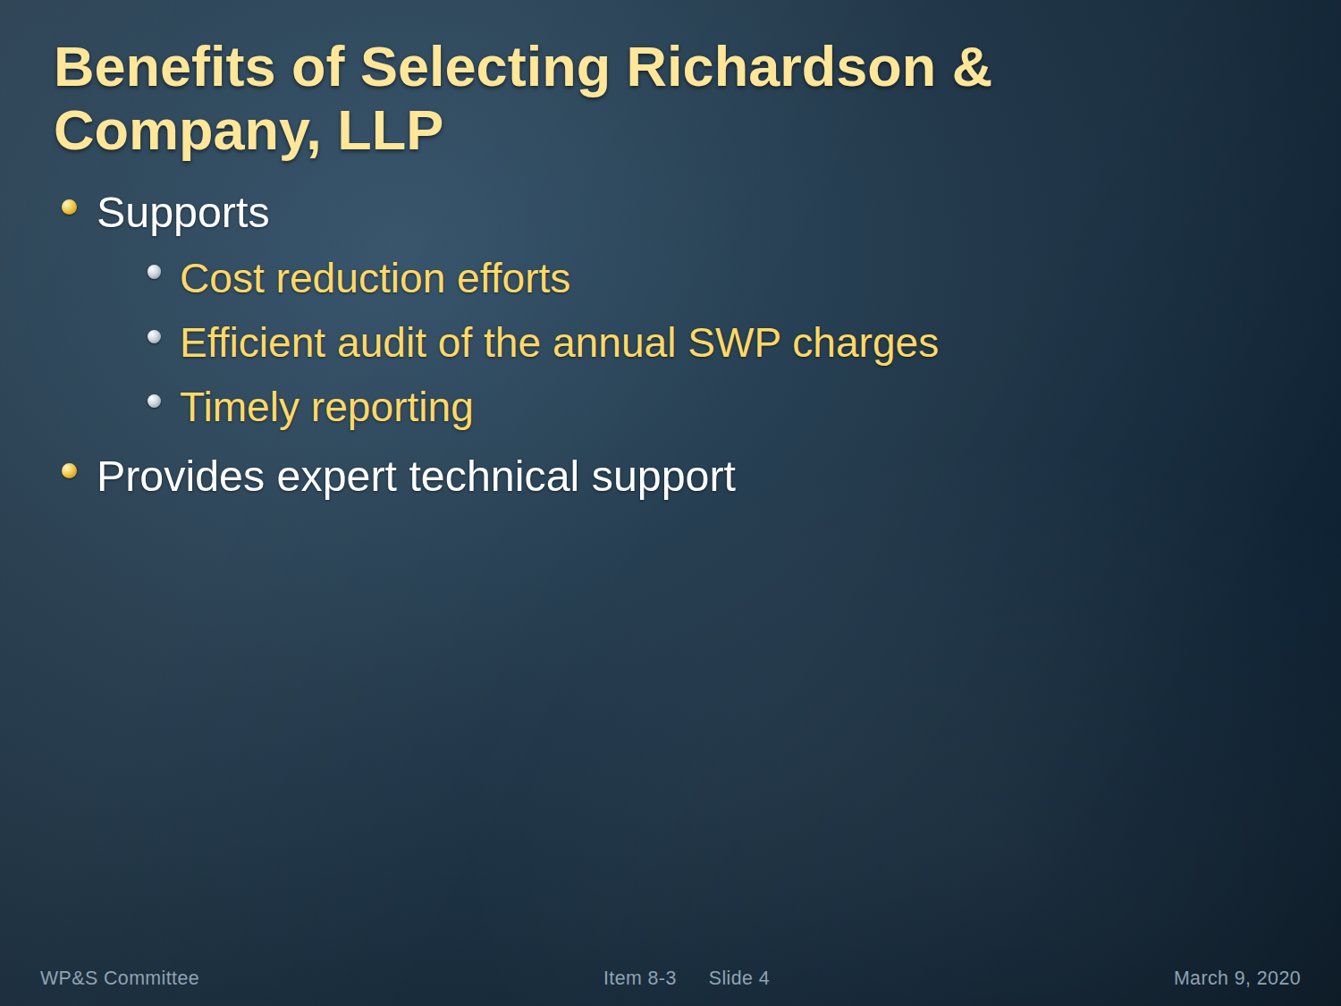Benefits of Selecting Richardson & Company, LLP
Supports
Cost reduction efforts
Efficient audit of the annual SWP charges
Timely reporting
Provides expert technical support
WP&S Committee
Item 8-3 Slide 4
March 9, 2020